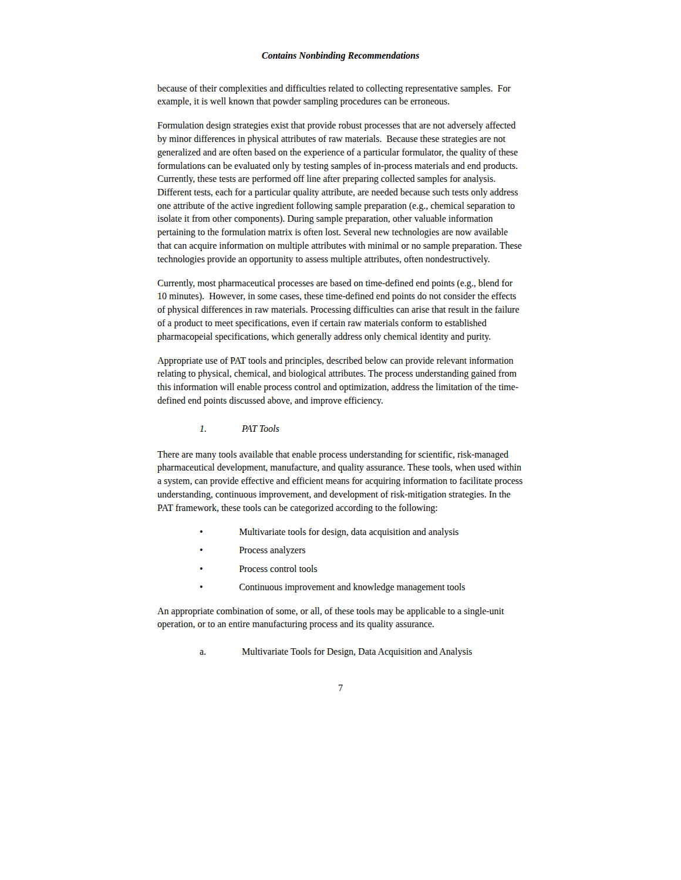Contains Nonbinding Recommendations
because of their complexities and difficulties related to collecting representative samples. For example, it is well known that powder sampling procedures can be erroneous.
Formulation design strategies exist that provide robust processes that are not adversely affected by minor differences in physical attributes of raw materials. Because these strategies are not generalized and are often based on the experience of a particular formulator, the quality of these formulations can be evaluated only by testing samples of in-process materials and end products. Currently, these tests are performed off line after preparing collected samples for analysis. Different tests, each for a particular quality attribute, are needed because such tests only address one attribute of the active ingredient following sample preparation (e.g., chemical separation to isolate it from other components). During sample preparation, other valuable information pertaining to the formulation matrix is often lost. Several new technologies are now available that can acquire information on multiple attributes with minimal or no sample preparation. These technologies provide an opportunity to assess multiple attributes, often nondestructively.
Currently, most pharmaceutical processes are based on time-defined end points (e.g., blend for 10 minutes). However, in some cases, these time-defined end points do not consider the effects of physical differences in raw materials. Processing difficulties can arise that result in the failure of a product to meet specifications, even if certain raw materials conform to established pharmacopeial specifications, which generally address only chemical identity and purity.
Appropriate use of PAT tools and principles, described below can provide relevant information relating to physical, chemical, and biological attributes. The process understanding gained from this information will enable process control and optimization, address the limitation of the time-defined end points discussed above, and improve efficiency.
1. PAT Tools
There are many tools available that enable process understanding for scientific, risk-managed pharmaceutical development, manufacture, and quality assurance. These tools, when used within a system, can provide effective and efficient means for acquiring information to facilitate process understanding, continuous improvement, and development of risk-mitigation strategies. In the PAT framework, these tools can be categorized according to the following:
Multivariate tools for design, data acquisition and analysis
Process analyzers
Process control tools
Continuous improvement and knowledge management tools
An appropriate combination of some, or all, of these tools may be applicable to a single-unit operation, or to an entire manufacturing process and its quality assurance.
a. Multivariate Tools for Design, Data Acquisition and Analysis
7